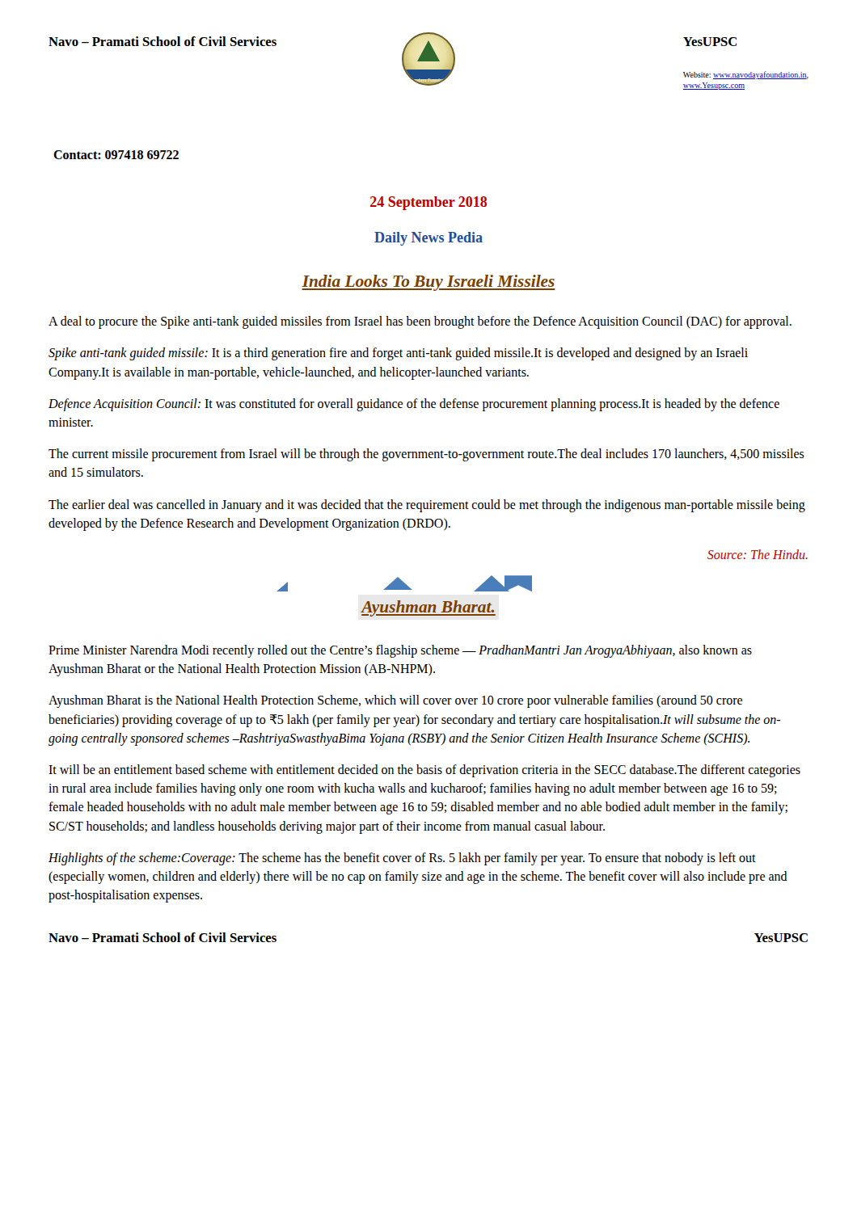Navo – Pramati School of Civil Services
Navodaya Foundation
YesUPSC
Website: www.navodayafoundation.in,
www.Yesupsc.com
Contact: 097418 69722
24 September 2018
Daily News Pedia
India Looks To Buy Israeli Missiles
A deal to procure the Spike anti-tank guided missiles from Israel has been brought before the Defence Acquisition Council (DAC) for approval.
Spike anti-tank guided missile: It is a third generation fire and forget anti-tank guided missile.It is developed and designed by an Israeli Company.It is available in man-portable, vehicle-launched, and helicopter-launched variants.
Defence Acquisition Council: It was constituted for overall guidance of the defense procurement planning process.It is headed by the defence minister.
The current missile procurement from Israel will be through the government-to-government route.The deal includes 170 launchers, 4,500 missiles and 15 simulators.
The earlier deal was cancelled in January and it was decided that the requirement could be met through the indigenous man-portable missile being developed by the Defence Research and Development Organization (DRDO).
Source: The Hindu.
Ayushman Bharat.
Prime Minister Narendra Modi recently rolled out the Centre’s flagship scheme — PradhanMantri Jan ArogyaAbhiyaan, also known as Ayushman Bharat or the National Health Protection Mission (AB-NHPM).
Ayushman Bharat is the National Health Protection Scheme, which will cover over 10 crore poor vulnerable families (around 50 crore beneficiaries) providing coverage of up to ₹5 lakh (per family per year) for secondary and tertiary care hospitalisation.It will subsume the on-going centrally sponsored schemes –RashtriyaSwasthyaBima Yojana (RSBY) and the Senior Citizen Health Insurance Scheme (SCHIS).
It will be an entitlement based scheme with entitlement decided on the basis of deprivation criteria in the SECC database.The different categories in rural area include families having only one room with kucha walls and kucharoof; families having no adult member between age 16 to 59; female headed households with no adult male member between age 16 to 59; disabled member and no able bodied adult member in the family; SC/ST households; and landless households deriving major part of their income from manual casual labour.
Highlights of the scheme:Coverage: The scheme has the benefit cover of Rs. 5 lakh per family per year. To ensure that nobody is left out (especially women, children and elderly) there will be no cap on family size and age in the scheme. The benefit cover will also include pre and post-hospitalisation expenses.
Navo – Pramati School of Civil Services YesUPSC